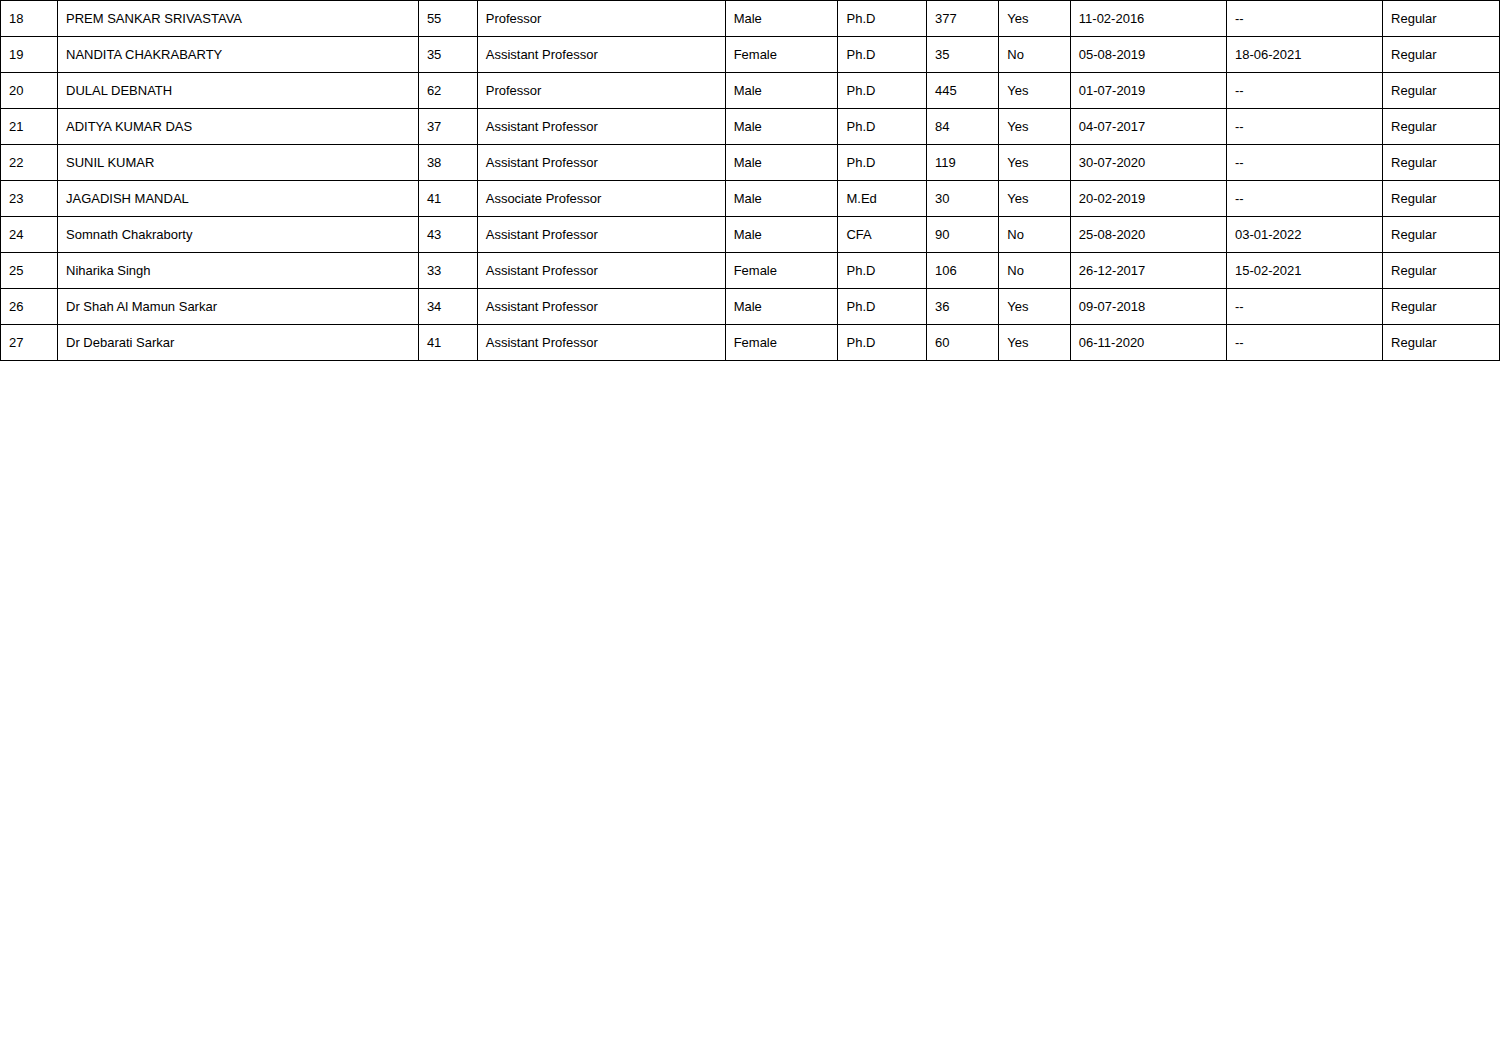| 18 | PREM SANKAR SRIVASTAVA | 55 | Professor | Male | Ph.D | 377 | Yes | 11-02-2016 | -- | Regular |
| 19 | NANDITA CHAKRABARTY | 35 | Assistant Professor | Female | Ph.D | 35 | No | 05-08-2019 | 18-06-2021 | Regular |
| 20 | DULAL DEBNATH | 62 | Professor | Male | Ph.D | 445 | Yes | 01-07-2019 | -- | Regular |
| 21 | ADITYA KUMAR DAS | 37 | Assistant Professor | Male | Ph.D | 84 | Yes | 04-07-2017 | -- | Regular |
| 22 | SUNIL KUMAR | 38 | Assistant Professor | Male | Ph.D | 119 | Yes | 30-07-2020 | -- | Regular |
| 23 | JAGADISH MANDAL | 41 | Associate Professor | Male | M.Ed | 30 | Yes | 20-02-2019 | -- | Regular |
| 24 | Somnath Chakraborty | 43 | Assistant Professor | Male | CFA | 90 | No | 25-08-2020 | 03-01-2022 | Regular |
| 25 | Niharika Singh | 33 | Assistant Professor | Female | Ph.D | 106 | No | 26-12-2017 | 15-02-2021 | Regular |
| 26 | Dr Shah Al Mamun Sarkar | 34 | Assistant Professor | Male | Ph.D | 36 | Yes | 09-07-2018 | -- | Regular |
| 27 | Dr Debarati Sarkar | 41 | Assistant Professor | Female | Ph.D | 60 | Yes | 06-11-2020 | -- | Regular |